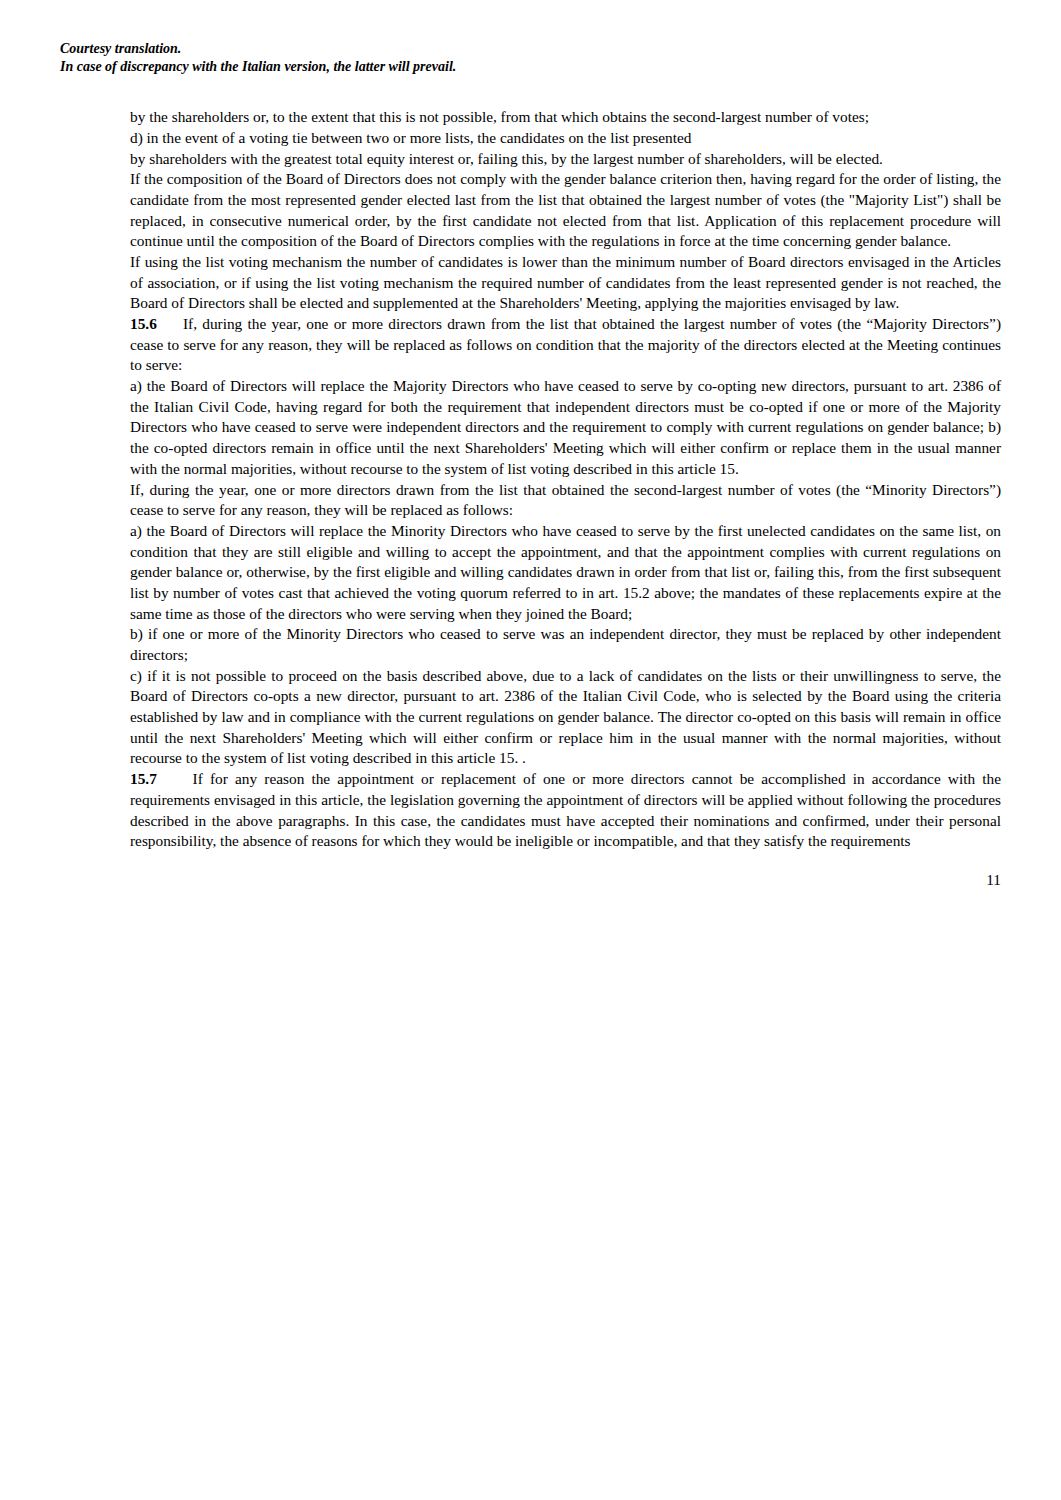Courtesy translation.
In case of discrepancy with the Italian version, the latter will prevail.
by the shareholders or, to the extent that this is not possible, from that which obtains the second-largest number of votes;
d) in the event of a voting tie between two or more lists, the candidates on the list presented
by shareholders with the greatest total equity interest or, failing this, by the largest number of shareholders, will be elected.
If the composition of the Board of Directors does not comply with the gender balance criterion then, having regard for the order of listing, the candidate from the most represented gender elected last from the list that obtained the largest number of votes (the "Majority List") shall be replaced, in consecutive numerical order, by the first candidate not elected from that list. Application of this replacement procedure will continue until the composition of the Board of Directors complies with the regulations in force at the time concerning gender balance.
If using the list voting mechanism the number of candidates is lower than the minimum number of Board directors envisaged in the Articles of association, or if using the list voting mechanism the required number of candidates from the least represented gender is not reached, the Board of Directors shall be elected and supplemented at the Shareholders' Meeting, applying the majorities envisaged by law.
15.6 If, during the year, one or more directors drawn from the list that obtained the largest number of votes (the “Majority Directors”) cease to serve for any reason, they will be replaced as follows on condition that the majority of the directors elected at the Meeting continues to serve:
a) the Board of Directors will replace the Majority Directors who have ceased to serve by co-opting new directors, pursuant to art. 2386 of the Italian Civil Code, having regard for both the requirement that independent directors must be co-opted if one or more of the Majority Directors who have ceased to serve were independent directors and the requirement to comply with current regulations on gender balance; b) the co-opted directors remain in office until the next Shareholders' Meeting which will either confirm or replace them in the usual manner with the normal majorities, without recourse to the system of list voting described in this article 15.
If, during the year, one or more directors drawn from the list that obtained the second-largest number of votes (the “Minority Directors”) cease to serve for any reason, they will be replaced as follows:
a) the Board of Directors will replace the Minority Directors who have ceased to serve by the first unelected candidates on the same list, on condition that they are still eligible and willing to accept the appointment, and that the appointment complies with current regulations on gender balance or, otherwise, by the first eligible and willing candidates drawn in order from that list or, failing this, from the first subsequent list by number of votes cast that achieved the voting quorum referred to in art. 15.2 above; the mandates of these replacements expire at the same time as those of the directors who were serving when they joined the Board;
b) if one or more of the Minority Directors who ceased to serve was an independent director, they must be replaced by other independent directors;
c) if it is not possible to proceed on the basis described above, due to a lack of candidates on the lists or their unwillingness to serve, the Board of Directors co-opts a new director, pursuant to art. 2386 of the Italian Civil Code, who is selected by the Board using the criteria established by law and in compliance with the current regulations on gender balance. The director co-opted on this basis will remain in office until the next Shareholders' Meeting which will either confirm or replace him in the usual manner with the normal majorities, without recourse to the system of list voting described in this article 15. .
15.7 If for any reason the appointment or replacement of one or more directors cannot be accomplished in accordance with the requirements envisaged in this article, the legislation governing the appointment of directors will be applied without following the procedures described in the above paragraphs. In this case, the candidates must have accepted their nominations and confirmed, under their personal responsibility, the absence of reasons for which they would be ineligible or incompatible, and that they satisfy the requirements
11